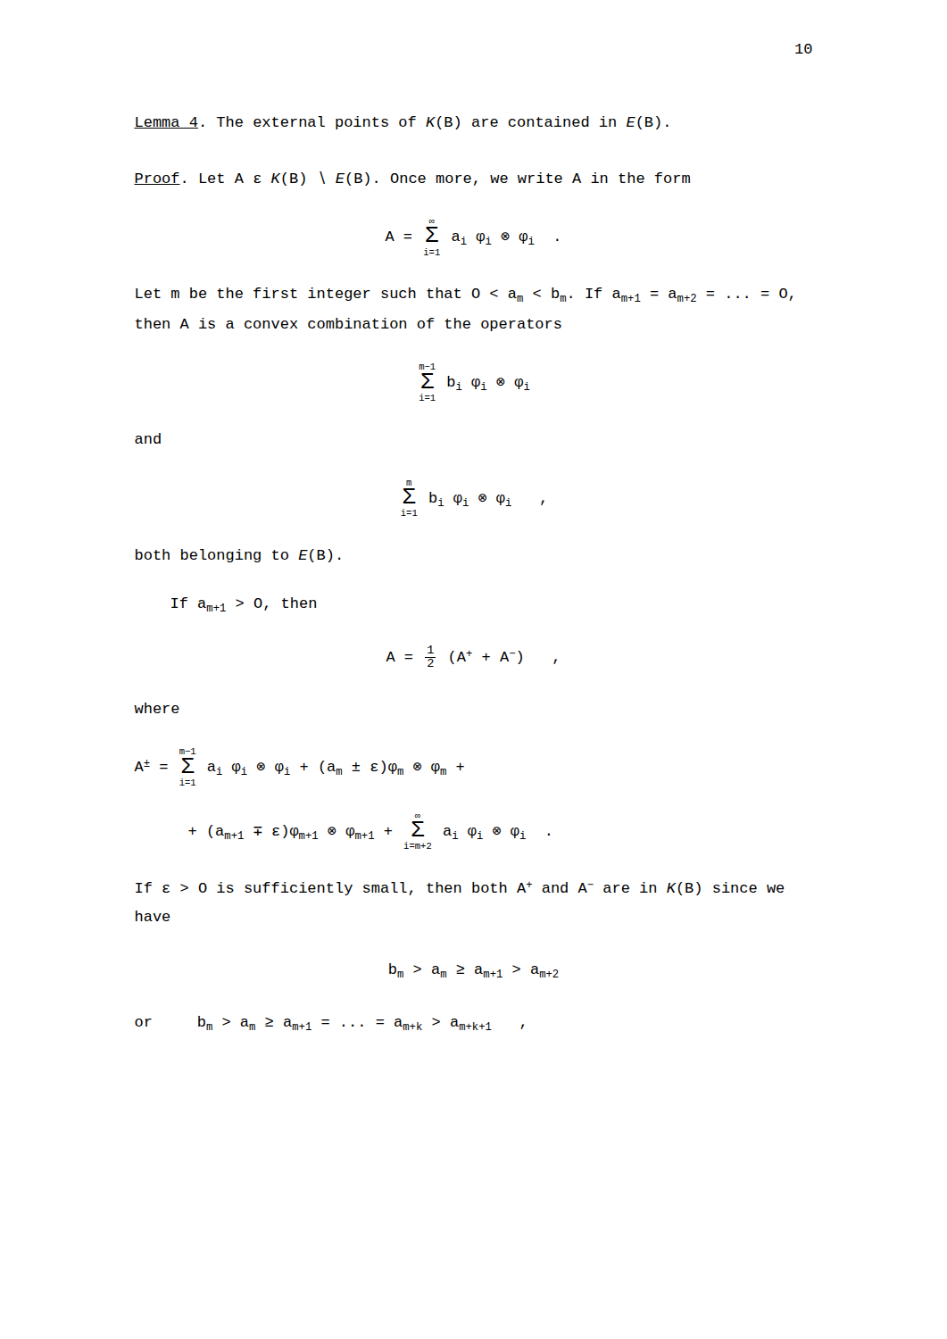10
Lemma 4. The external points of K(B) are contained in E(B).
Proof. Let A ε K(B) ∖ E(B). Once more, we write A in the form
A = ∞Σi=1 ai φi ⊗ φi .
Let m be the first integer such that O < am < bm. If am+1 = am+2 = ... = O, then A is a convex combination of the operators
m−1 Σi=1 bi φi ⊗ φi
and
mΣi=1 bi φi ⊗ φi ,
both belonging to E(B).
If am+1 > O, then
A = 12 (A+ + A−) ,
where
A± = m−1 Σi=1 ai φi ⊗ φi + (am ± ε)φm ⊗ φm +
+ (am+1 ∓ ε)φm+1 ⊗ φm+1 + ∞Σi=m+2 ai φi ⊗ φi .
If ε > O is sufficiently small, then both A+ and A− are in K(B) since we have
bm > am ≥ am+1 > am+2
or bm > am ≥ am+1 = ... = am+k > am+k+1 ,